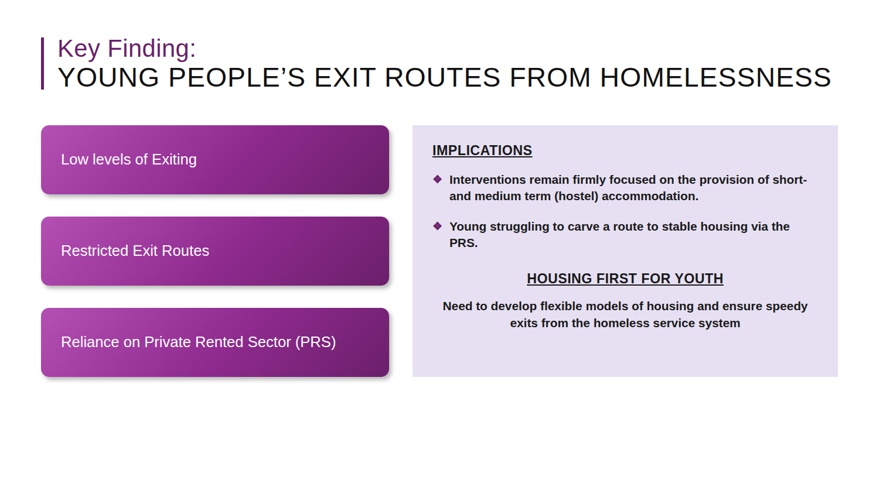Key Finding:
Young People’s Exit Routes from Homelessness
Low levels of Exiting
Restricted Exit Routes
Reliance on Private Rented Sector (PRS)
IMPLICATIONS
❖ Interventions remain firmly focused on the provision of short- and medium term (hostel) accommodation.
❖ Young struggling to carve a route to stable housing via the PRS.
HOUSING FIRST FOR YOUTH
Need to develop flexible models of housing and ensure speedy exits from the homeless service system